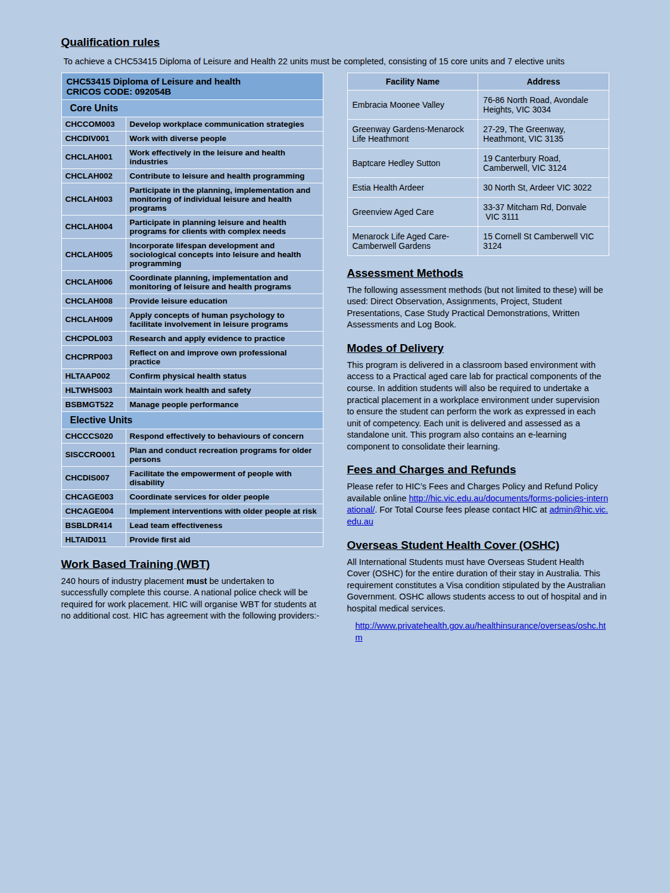Qualification rules
To achieve a CHC53415 Diploma of Leisure and Health 22 units must be completed, consisting of 15 core units and 7 elective units
| CHC53415 Diploma of Leisure and health CRICOS CODE: 092054B |
| Core Units |
| CHCCOM003 | Develop workplace communication strategies |
| CHCDIV001 | Work with diverse people |
| CHCLAH001 | Work effectively in the leisure and health industries |
| CHCLAH002 | Contribute to leisure and health programming |
| CHCLAH003 | Participate in the planning, implementation and monitoring of individual leisure and health programs |
| CHCLAH004 | Participate in planning leisure and health programs for clients with complex needs |
| CHCLAH005 | Incorporate lifespan development and sociological concepts into leisure and health programming |
| CHCLAH006 | Coordinate planning, implementation and monitoring of leisure and health programs |
| CHCLAH008 | Provide leisure education |
| CHCLAH009 | Apply concepts of human psychology to facilitate involvement in leisure programs |
| CHCPOL003 | Research and apply evidence to practice |
| CHCPRP003 | Reflect on and improve own professional practice |
| HLTAAP002 | Confirm physical health status |
| HLTWHS003 | Maintain work health and safety |
| BSBMGT522 | Manage people performance |
| Elective Units |
| CHCCCS020 | Respond effectively to behaviours of concern |
| SISCCRO001 | Plan and conduct recreation programs for older persons |
| CHCDIS007 | Facilitate the empowerment of people with disability |
| CHCAGE003 | Coordinate services for older people |
| CHCAGE004 | Implement interventions with older people at risk |
| BSBLDR414 | Lead team effectiveness |
| HLTAID011 | Provide first aid |
Work Based Training (WBT)
240 hours of industry placement must be undertaken to successfully complete this course. A national police check will be required for work placement. HIC will organise WBT for students at no additional cost. HIC has agreement with the following providers:-
| Facility Name | Address |
| --- | --- |
| Embracia Moonee Valley | 76-86 North Road, Avondale Heights, VIC 3034 |
| Greenway Gardens-Menarock Life Heathmont | 27-29, The Greenway, Heathmont, VIC 3135 |
| Baptcare Hedley Sutton | 19 Canterbury Road, Camberwell, VIC 3124 |
| Estia Health Ardeer | 30 North St, Ardeer VIC 3022 |
| Greenview Aged Care | 33-37 Mitcham Rd, Donvale VIC 3111 |
| Menarock Life Aged Care- Camberwell Gardens | 15 Cornell St Camberwell VIC 3124 |
Assessment Methods
The following assessment methods (but not limited to these) will be used: Direct Observation, Assignments, Project, Student Presentations, Case Study Practical Demonstrations, Written Assessments and Log Book.
Modes of Delivery
This program is delivered in a classroom based environment with access to a Practical aged care lab for practical components of the course. In addition students will also be required to undertake a practical placement in a workplace environment under supervision to ensure the student can perform the work as expressed in each unit of competency. Each unit is delivered and assessed as a standalone unit. This program also contains an e-learning component to consolidate their learning.
Fees and Charges and Refunds
Please refer to HIC’s Fees and Charges Policy and Refund Policy available online http://hic.vic.edu.au/documents/forms-policies-international/. For Total Course fees please contact HIC at admin@hic.vic.edu.au
Overseas Student Health Cover (OSHC)
All International Students must have Overseas Student Health Cover (OSHC) for the entire duration of their stay in Australia. This requirement constitutes a Visa condition stipulated by the Australian Government. OSHC allows students access to out of hospital and in hospital medical services.
http://www.privatehealth.gov.au/healthinsurance/overseas/oshc.htm